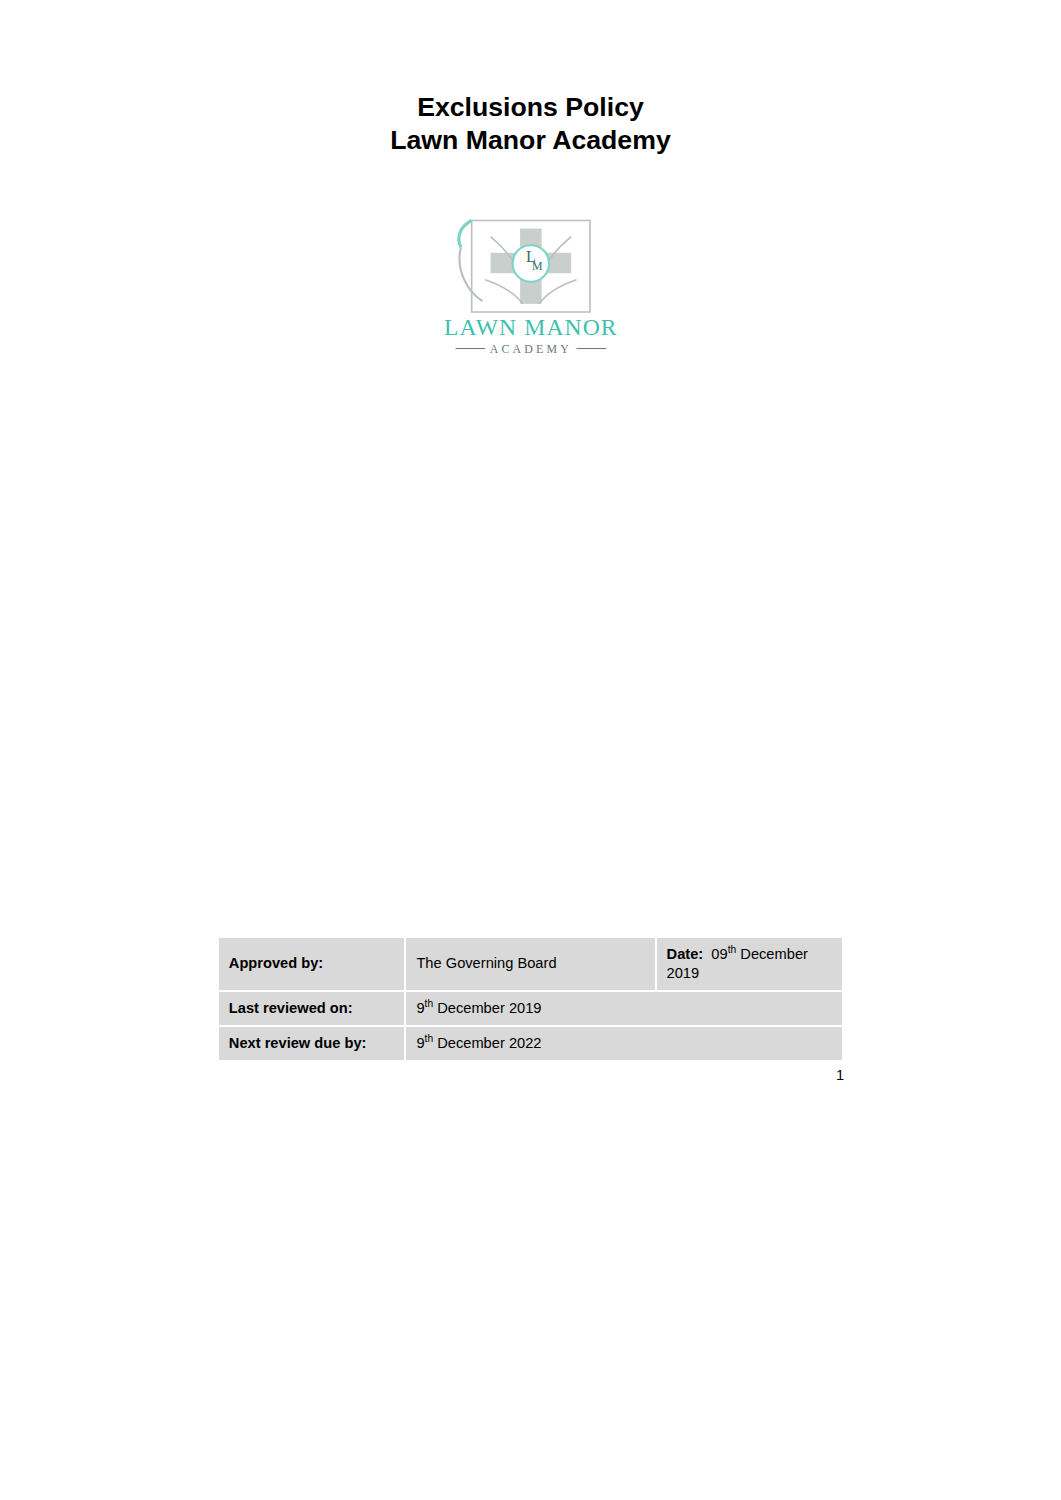Exclusions Policy
Lawn Manor Academy
L M LAWN MANOR ACADEMY
| Approved by: | The Governing Board | Date: 09 th December 2019 |
| Last reviewed on: | 9 th December 2019 |
| Next review due by: | 9 th December 2022 |
1